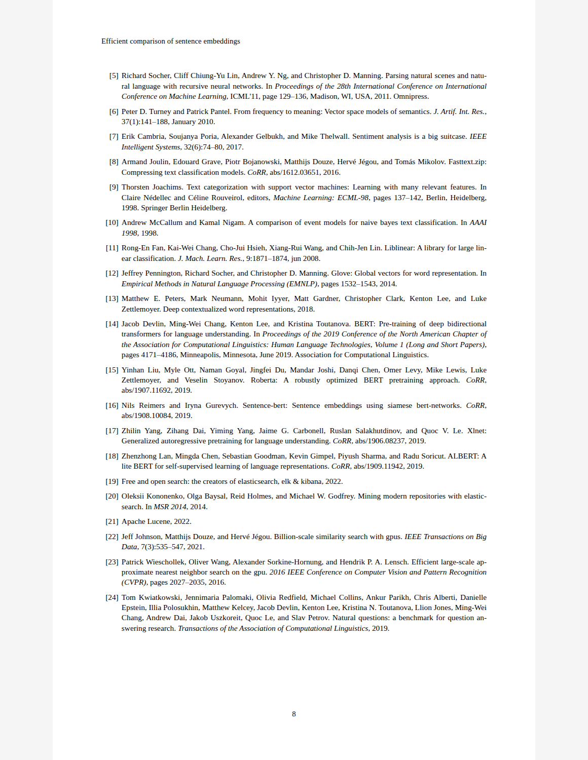Efficient comparison of sentence embeddings
[5] Richard Socher, Cliff Chiung-Yu Lin, Andrew Y. Ng, and Christopher D. Manning. Parsing natural scenes and natural language with recursive neural networks. In Proceedings of the 28th International Conference on International Conference on Machine Learning, ICML'11, page 129–136, Madison, WI, USA, 2011. Omnipress.
[6] Peter D. Turney and Patrick Pantel. From frequency to meaning: Vector space models of semantics. J. Artif. Int. Res., 37(1):141–188, January 2010.
[7] Erik Cambria, Soujanya Poria, Alexander Gelbukh, and Mike Thelwall. Sentiment analysis is a big suitcase. IEEE Intelligent Systems, 32(6):74–80, 2017.
[8] Armand Joulin, Edouard Grave, Piotr Bojanowski, Matthijs Douze, Hervé Jégou, and Tomás Mikolov. Fasttext.zip: Compressing text classification models. CoRR, abs/1612.03651, 2016.
[9] Thorsten Joachims. Text categorization with support vector machines: Learning with many relevant features. In Claire Nédellec and Céline Rouveirol, editors, Machine Learning: ECML-98, pages 137–142, Berlin, Heidelberg, 1998. Springer Berlin Heidelberg.
[10] Andrew McCallum and Kamal Nigam. A comparison of event models for naive bayes text classification. In AAAI 1998, 1998.
[11] Rong-En Fan, Kai-Wei Chang, Cho-Jui Hsieh, Xiang-Rui Wang, and Chih-Jen Lin. Liblinear: A library for large linear classification. J. Mach. Learn. Res., 9:1871–1874, jun 2008.
[12] Jeffrey Pennington, Richard Socher, and Christopher D. Manning. Glove: Global vectors for word representation. In Empirical Methods in Natural Language Processing (EMNLP), pages 1532–1543, 2014.
[13] Matthew E. Peters, Mark Neumann, Mohit Iyyer, Matt Gardner, Christopher Clark, Kenton Lee, and Luke Zettlemoyer. Deep contextualized word representations, 2018.
[14] Jacob Devlin, Ming-Wei Chang, Kenton Lee, and Kristina Toutanova. BERT: Pre-training of deep bidirectional transformers for language understanding. In Proceedings of the 2019 Conference of the North American Chapter of the Association for Computational Linguistics: Human Language Technologies, Volume 1 (Long and Short Papers), pages 4171–4186, Minneapolis, Minnesota, June 2019. Association for Computational Linguistics.
[15] Yinhan Liu, Myle Ott, Naman Goyal, Jingfei Du, Mandar Joshi, Danqi Chen, Omer Levy, Mike Lewis, Luke Zettlemoyer, and Veselin Stoyanov. Roberta: A robustly optimized BERT pretraining approach. CoRR, abs/1907.11692, 2019.
[16] Nils Reimers and Iryna Gurevych. Sentence-bert: Sentence embeddings using siamese bert-networks. CoRR, abs/1908.10084, 2019.
[17] Zhilin Yang, Zihang Dai, Yiming Yang, Jaime G. Carbonell, Ruslan Salakhutdinov, and Quoc V. Le. Xlnet: Generalized autoregressive pretraining for language understanding. CoRR, abs/1906.08237, 2019.
[18] Zhenzhong Lan, Mingda Chen, Sebastian Goodman, Kevin Gimpel, Piyush Sharma, and Radu Soricut. ALBERT: A lite BERT for self-supervised learning of language representations. CoRR, abs/1909.11942, 2019.
[19] Free and open search: the creators of elasticsearch, elk & kibana, 2022.
[20] Oleksii Kononenko, Olga Baysal, Reid Holmes, and Michael W. Godfrey. Mining modern repositories with elasticsearch. In MSR 2014, 2014.
[21] Apache Lucene, 2022.
[22] Jeff Johnson, Matthijs Douze, and Hervé Jégou. Billion-scale similarity search with gpus. IEEE Transactions on Big Data, 7(3):535–547, 2021.
[23] Patrick Wieschollek, Oliver Wang, Alexander Sorkine-Hornung, and Hendrik P. A. Lensch. Efficient large-scale approximate nearest neighbor search on the gpu. 2016 IEEE Conference on Computer Vision and Pattern Recognition (CVPR), pages 2027–2035, 2016.
[24] Tom Kwiatkowski, Jennimaria Palomaki, Olivia Redfield, Michael Collins, Ankur Parikh, Chris Alberti, Danielle Epstein, Illia Polosukhin, Matthew Kelcey, Jacob Devlin, Kenton Lee, Kristina N. Toutanova, Llion Jones, Ming-Wei Chang, Andrew Dai, Jakob Uszkoreit, Quoc Le, and Slav Petrov. Natural questions: a benchmark for question answering research. Transactions of the Association of Computational Linguistics, 2019.
8